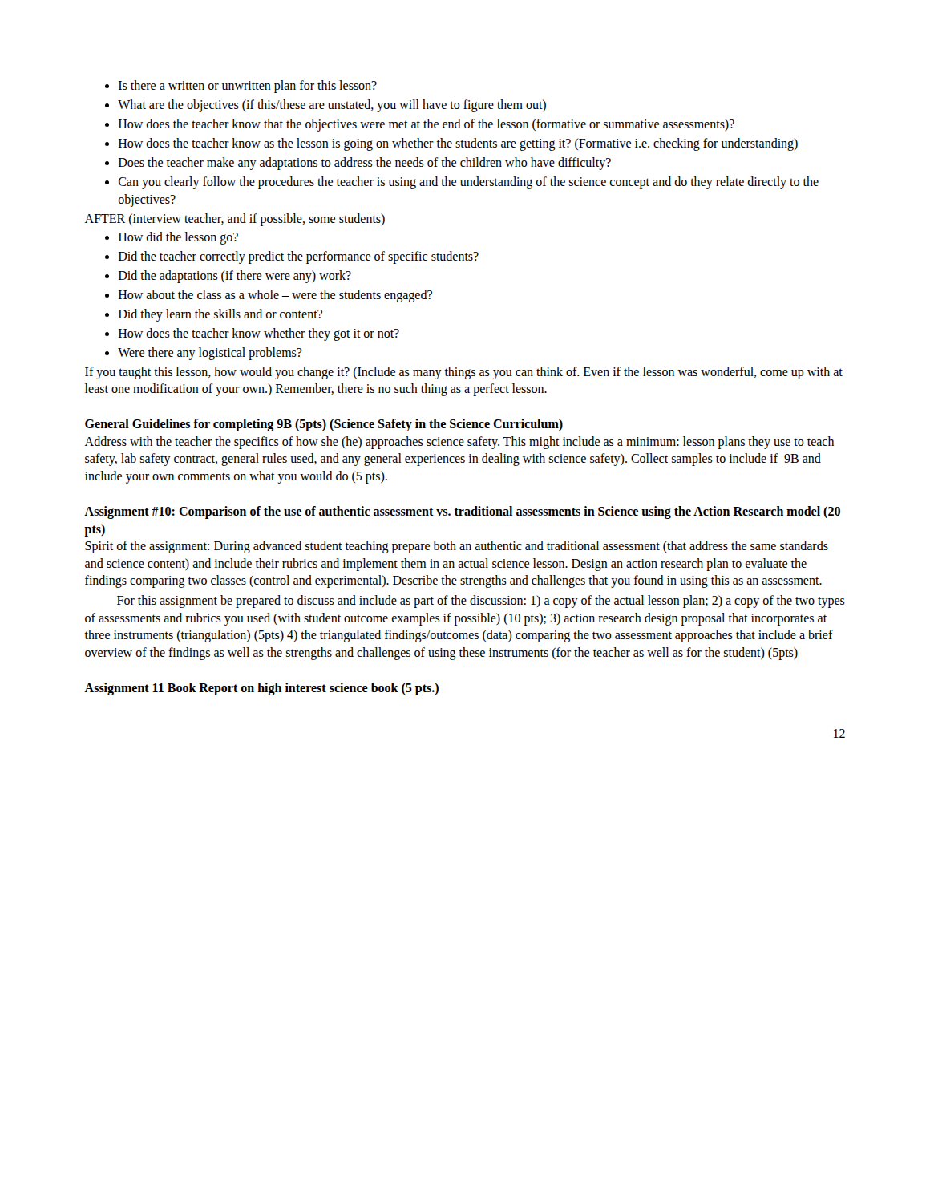Is there a written or unwritten plan for this lesson?
What are the objectives (if this/these are unstated, you will have to figure them out)
How does the teacher know that the objectives were met at the end of the lesson (formative or summative assessments)?
How does the teacher know as the lesson is going on whether the students are getting it? (Formative i.e. checking for understanding)
Does the teacher make any adaptations to address the needs of the children who have difficulty?
Can you clearly follow the procedures the teacher is using and the understanding of the science concept and do they relate directly to the objectives?
AFTER (interview teacher, and if possible, some students)
How did the lesson go?
Did the teacher correctly predict the performance of specific students?
Did the adaptations (if there were any) work?
How about the class as a whole – were the students engaged?
Did they learn the skills and or content?
How does the teacher know whether they got it or not?
Were there any logistical problems?
If you taught this lesson, how would you change it? (Include as many things as you can think of. Even if the lesson was wonderful, come up with at least one modification of your own.) Remember, there is no such thing as a perfect lesson.
General Guidelines for completing 9B (5pts) (Science Safety in the Science Curriculum)
Address with the teacher the specifics of how she (he) approaches science safety. This might include as a minimum: lesson plans they use to teach safety, lab safety contract, general rules used, and any general experiences in dealing with science safety). Collect samples to include if 9B and include your own comments on what you would do (5 pts).
Assignment #10: Comparison of the use of authentic assessment vs. traditional assessments in Science using the Action Research model (20 pts)
Spirit of the assignment: During advanced student teaching prepare both an authentic and traditional assessment (that address the same standards and science content) and include their rubrics and implement them in an actual science lesson. Design an action research plan to evaluate the findings comparing two classes (control and experimental). Describe the strengths and challenges that you found in using this as an assessment.
For this assignment be prepared to discuss and include as part of the discussion: 1) a copy of the actual lesson plan; 2) a copy of the two types of assessments and rubrics you used (with student outcome examples if possible) (10 pts); 3) action research design proposal that incorporates at three instruments (triangulation) (5pts) 4) the triangulated findings/outcomes (data) comparing the two assessment approaches that include a brief overview of the findings as well as the strengths and challenges of using these instruments (for the teacher as well as for the student) (5pts)
Assignment 11 Book Report on high interest science book (5 pts.)
12